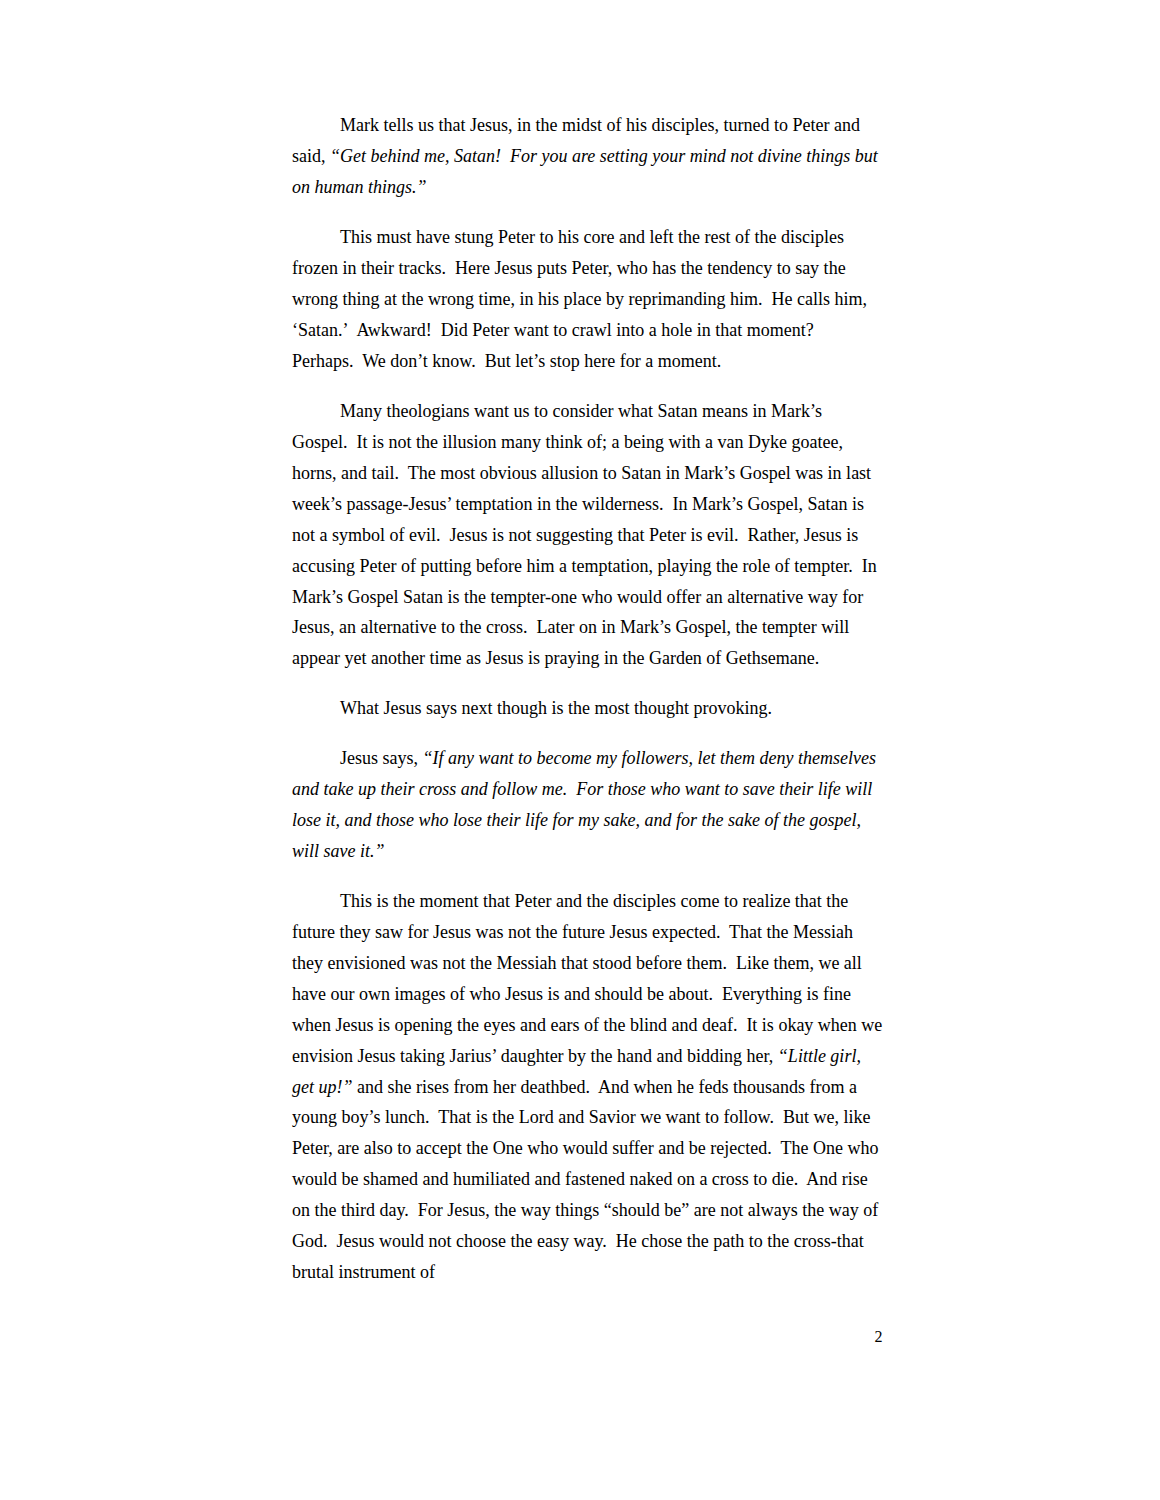Mark tells us that Jesus, in the midst of his disciples, turned to Peter and said, “Get behind me, Satan! For you are setting your mind not divine things but on human things.”
This must have stung Peter to his core and left the rest of the disciples frozen in their tracks. Here Jesus puts Peter, who has the tendency to say the wrong thing at the wrong time, in his place by reprimanding him. He calls him, ‘Satan.’ Awkward! Did Peter want to crawl into a hole in that moment? Perhaps. We don’t know. But let’s stop here for a moment.
Many theologians want us to consider what Satan means in Mark’s Gospel. It is not the illusion many think of; a being with a van Dyke goatee, horns, and tail. The most obvious allusion to Satan in Mark’s Gospel was in last week’s passage-Jesus’ temptation in the wilderness. In Mark’s Gospel, Satan is not a symbol of evil. Jesus is not suggesting that Peter is evil. Rather, Jesus is accusing Peter of putting before him a temptation, playing the role of tempter. In Mark’s Gospel Satan is the tempter-one who would offer an alternative way for Jesus, an alternative to the cross. Later on in Mark’s Gospel, the tempter will appear yet another time as Jesus is praying in the Garden of Gethsemane.
What Jesus says next though is the most thought provoking.
Jesus says, “If any want to become my followers, let them deny themselves and take up their cross and follow me. For those who want to save their life will lose it, and those who lose their life for my sake, and for the sake of the gospel, will save it.”
This is the moment that Peter and the disciples come to realize that the future they saw for Jesus was not the future Jesus expected. That the Messiah they envisioned was not the Messiah that stood before them. Like them, we all have our own images of who Jesus is and should be about. Everything is fine when Jesus is opening the eyes and ears of the blind and deaf. It is okay when we envision Jesus taking Jarius’ daughter by the hand and bidding her, “Little girl, get up!” and she rises from her deathbed. And when he feds thousands from a young boy’s lunch. That is the Lord and Savior we want to follow. But we, like Peter, are also to accept the One who would suffer and be rejected. The One who would be shamed and humiliated and fastened naked on a cross to die. And rise on the third day. For Jesus, the way things “should be” are not always the way of God. Jesus would not choose the easy way. He chose the path to the cross-that brutal instrument of
2